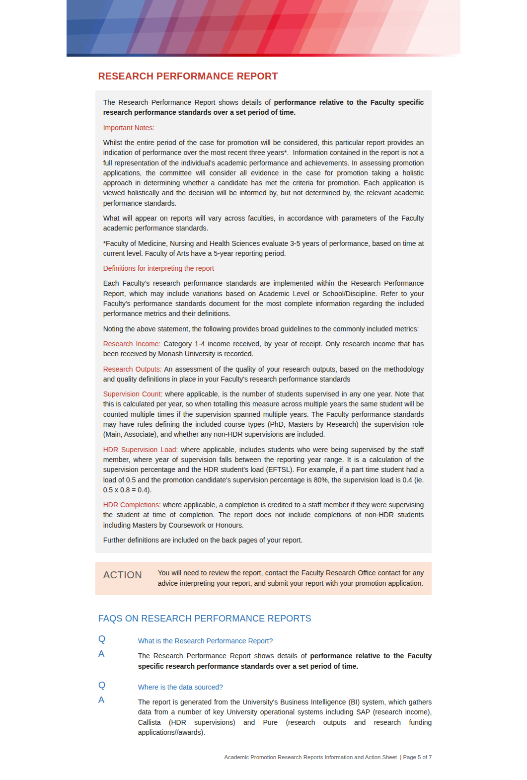RESEARCH PERFORMANCE REPORT
The Research Performance Report shows details of performance relative to the Faculty specific research performance standards over a set period of time.
Important Notes:
Whilst the entire period of the case for promotion will be considered, this particular report provides an indication of performance over the most recent three years*. Information contained in the report is not a full representation of the individual's academic performance and achievements. In assessing promotion applications, the committee will consider all evidence in the case for promotion taking a holistic approach in determining whether a candidate has met the criteria for promotion. Each application is viewed holistically and the decision will be informed by, but not determined by, the relevant academic performance standards.
What will appear on reports will vary across faculties, in accordance with parameters of the Faculty academic performance standards.
*Faculty of Medicine, Nursing and Health Sciences evaluate 3-5 years of performance, based on time at current level. Faculty of Arts have a 5-year reporting period.
Definitions for interpreting the report
Each Faculty's research performance standards are implemented within the Research Performance Report, which may include variations based on Academic Level or School/Discipline. Refer to your Faculty's performance standards document for the most complete information regarding the included performance metrics and their definitions.
Noting the above statement, the following provides broad guidelines to the commonly included metrics:
Research Income: Category 1-4 income received, by year of receipt. Only research income that has been received by Monash University is recorded.
Research Outputs: An assessment of the quality of your research outputs, based on the methodology and quality definitions in place in your Faculty's research performance standards
Supervision Count: where applicable, is the number of students supervised in any one year. Note that this is calculated per year, so when totalling this measure across multiple years the same student will be counted multiple times if the supervision spanned multiple years. The Faculty performance standards may have rules defining the included course types (PhD, Masters by Research) the supervision role (Main, Associate), and whether any non-HDR supervisions are included.
HDR Supervision Load: where applicable, includes students who were being supervised by the staff member, where year of supervision falls between the reporting year range. It is a calculation of the supervision percentage and the HDR student's load (EFTSL). For example, if a part time student had a load of 0.5 and the promotion candidate's supervision percentage is 80%, the supervision load is 0.4 (ie. 0.5 x 0.8 = 0.4).
HDR Completions: where applicable, a completion is credited to a staff member if they were supervising the student at time of completion. The report does not include completions of non-HDR students including Masters by Coursework or Honours.
Further definitions are included on the back pages of your report.
ACTION
You will need to review the report, contact the Faculty Research Office contact for any advice interpreting your report, and submit your report with your promotion application.
FAQS ON RESEARCH PERFORMANCE REPORTS
Q
What is the Research Performance Report?
A
The Research Performance Report shows details of performance relative to the Faculty specific research performance standards over a set period of time.
Q
Where is the data sourced?
A
The report is generated from the University's Business Intelligence (BI) system, which gathers data from a number of key University operational systems including SAP (research income), Callista (HDR supervisions) and Pure (research outputs and research funding applications//awards).
Academic Promotion Research Reports Information and Action Sheet | Page 5 of 7